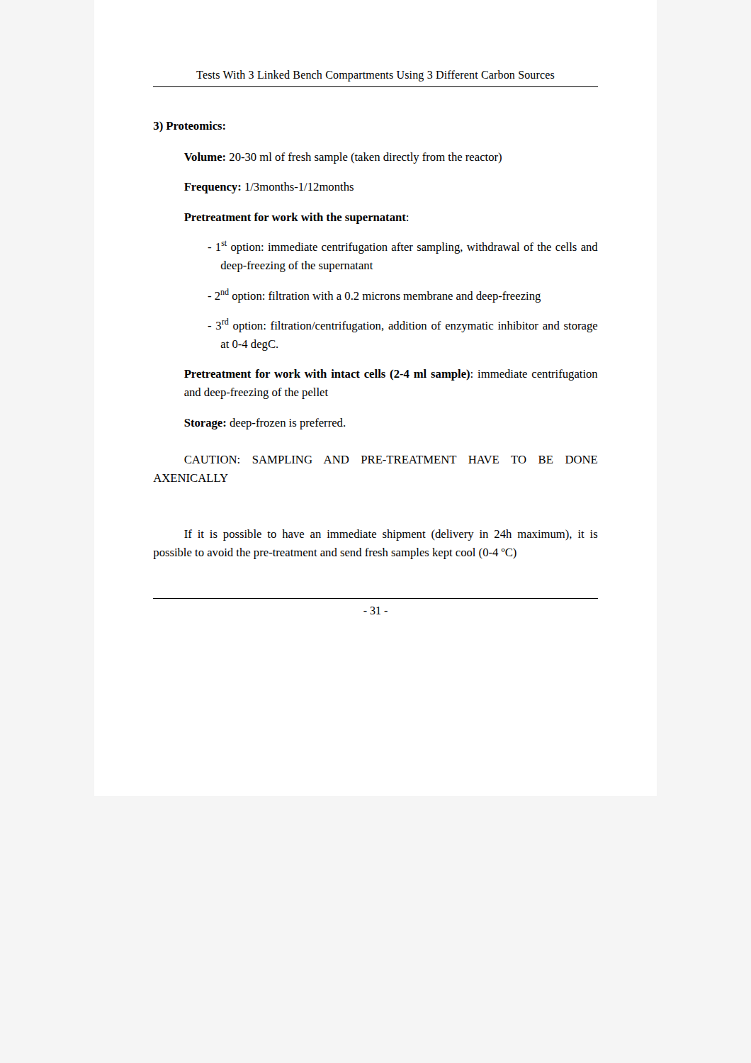Tests With 3 Linked Bench Compartments Using 3 Different Carbon Sources
3) Proteomics:
Volume: 20-30 ml of fresh sample (taken directly from the reactor)
Frequency: 1/3months-1/12months
Pretreatment for work with the supernatant:
- 1st option: immediate centrifugation after sampling, withdrawal of the cells and deep-freezing of the supernatant
- 2nd option: filtration with a 0.2 microns membrane and deep-freezing
- 3rd option: filtration/centrifugation, addition of enzymatic inhibitor and storage at 0-4 degC.
Pretreatment for work with intact cells (2-4 ml sample): immediate centrifugation and deep-freezing of the pellet
Storage: deep-frozen is preferred.
CAUTION: SAMPLING AND PRE-TREATMENT HAVE TO BE DONE AXENICALLY
If it is possible to have an immediate shipment (delivery in 24h maximum), it is possible to avoid the pre-treatment and send fresh samples kept cool (0-4 ºC)
- 31 -